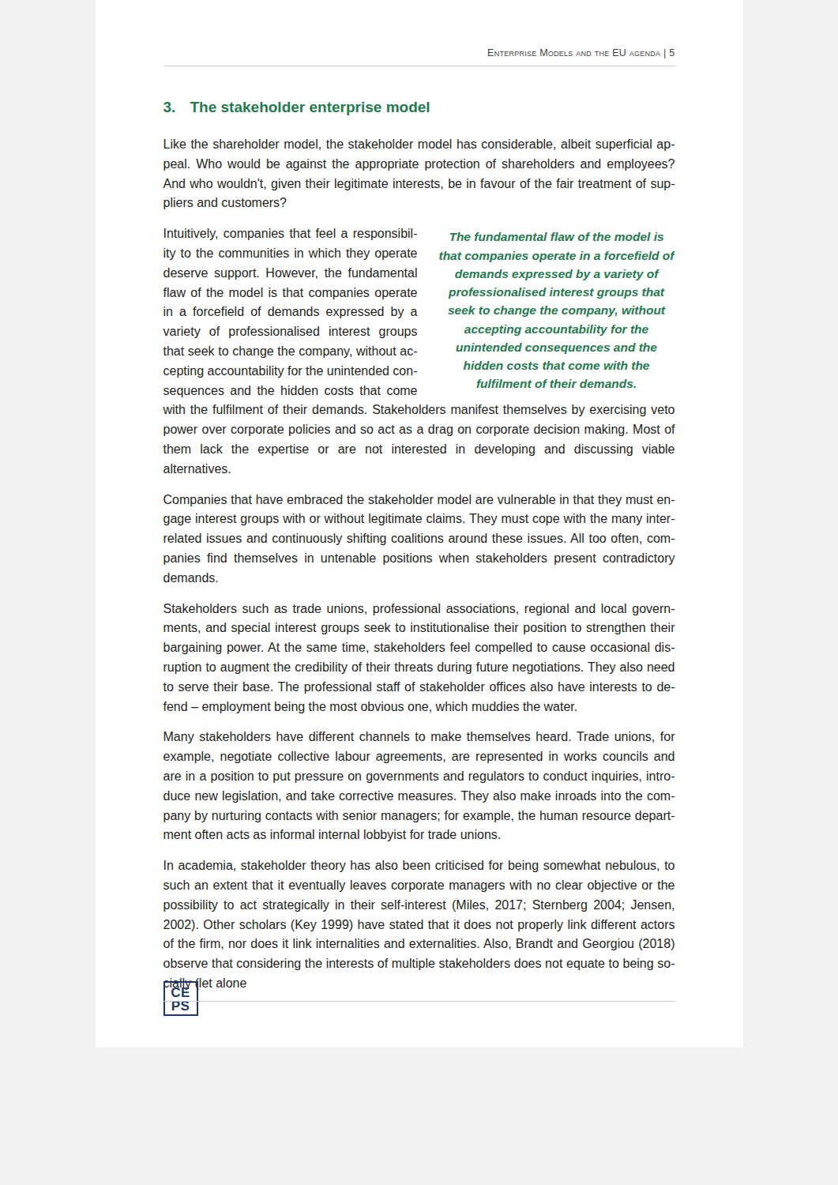Enterprise Models and the EU agenda | 5
3. The stakeholder enterprise model
Like the shareholder model, the stakeholder model has considerable, albeit superficial appeal. Who would be against the appropriate protection of shareholders and employees? And who wouldn't, given their legitimate interests, be in favour of the fair treatment of suppliers and customers?
The fundamental flaw of the model is that companies operate in a forcefield of demands expressed by a variety of professionalised interest groups that seek to change the company, without accepting accountability for the unintended consequences and the hidden costs that come with the fulfilment of their demands.
Intuitively, companies that feel a responsibility to the communities in which they operate deserve support. However, the fundamental flaw of the model is that companies operate in a forcefield of demands expressed by a variety of professionalised interest groups that seek to change the company, without accepting accountability for the unintended consequences and the hidden costs that come with the fulfilment of their demands. Stakeholders manifest themselves by exercising veto power over corporate policies and so act as a drag on corporate decision making. Most of them lack the expertise or are not interested in developing and discussing viable alternatives.
Companies that have embraced the stakeholder model are vulnerable in that they must engage interest groups with or without legitimate claims. They must cope with the many interrelated issues and continuously shifting coalitions around these issues. All too often, companies find themselves in untenable positions when stakeholders present contradictory demands.
Stakeholders such as trade unions, professional associations, regional and local governments, and special interest groups seek to institutionalise their position to strengthen their bargaining power. At the same time, stakeholders feel compelled to cause occasional disruption to augment the credibility of their threats during future negotiations. They also need to serve their base. The professional staff of stakeholder offices also have interests to defend – employment being the most obvious one, which muddies the water.
Many stakeholders have different channels to make themselves heard. Trade unions, for example, negotiate collective labour agreements, are represented in works councils and are in a position to put pressure on governments and regulators to conduct inquiries, introduce new legislation, and take corrective measures. They also make inroads into the company by nurturing contacts with senior managers; for example, the human resource department often acts as informal internal lobbyist for trade unions.
In academia, stakeholder theory has also been criticised for being somewhat nebulous, to such an extent that it eventually leaves corporate managers with no clear objective or the possibility to act strategically in their self-interest (Miles, 2017; Sternberg 2004; Jensen, 2002). Other scholars (Key 1999) have stated that it does not properly link different actors of the firm, nor does it link internalities and externalities. Also, Brandt and Georgiou (2018) observe that considering the interests of multiple stakeholders does not equate to being socially (let alone
CE PS